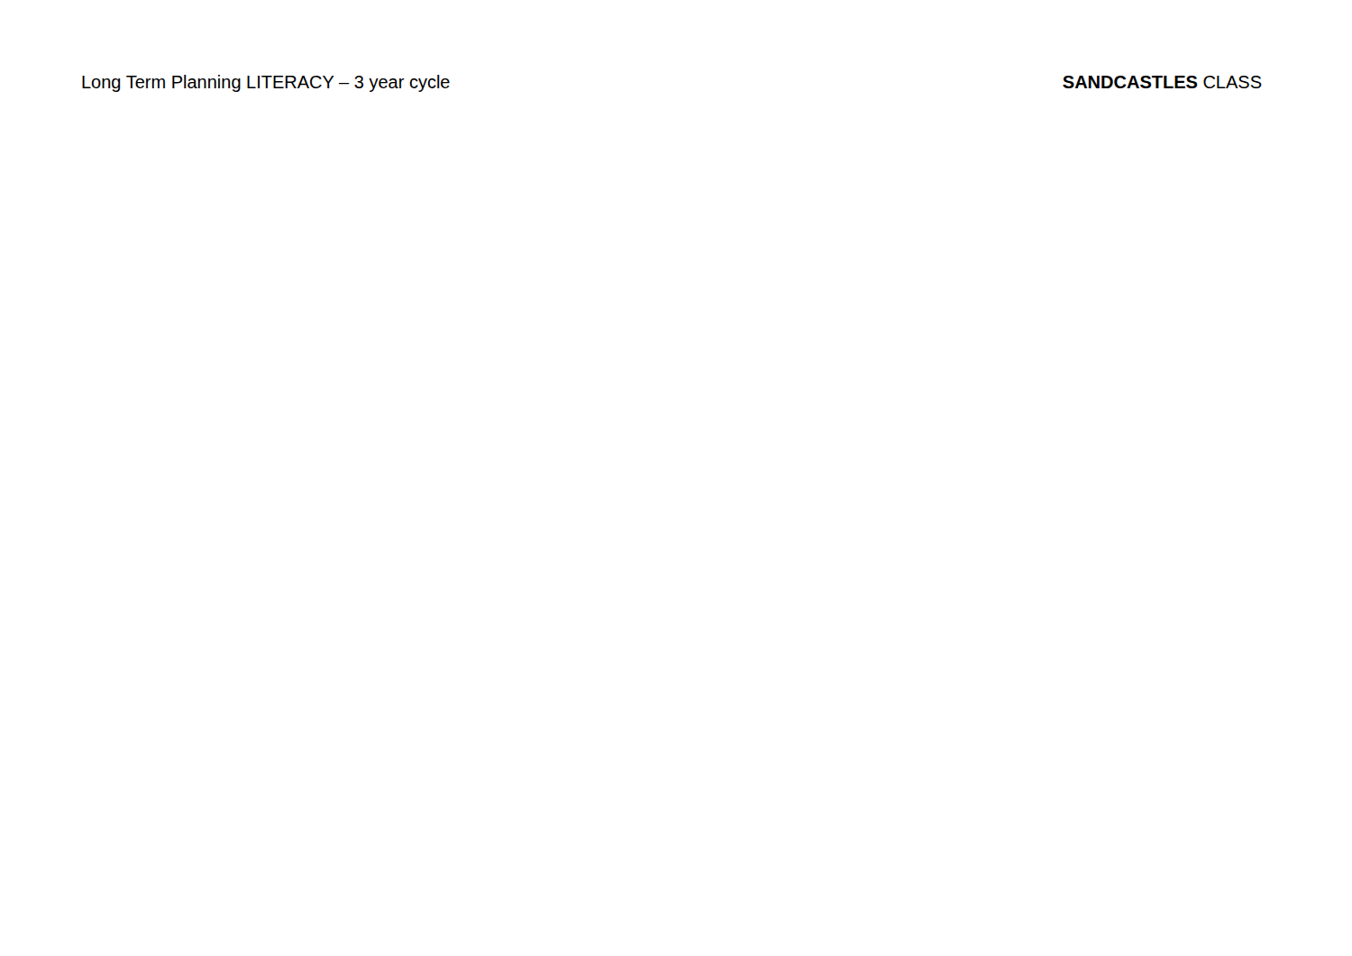Long Term Planning LITERACY – 3 year cycle
SANDCASTLES CLASS